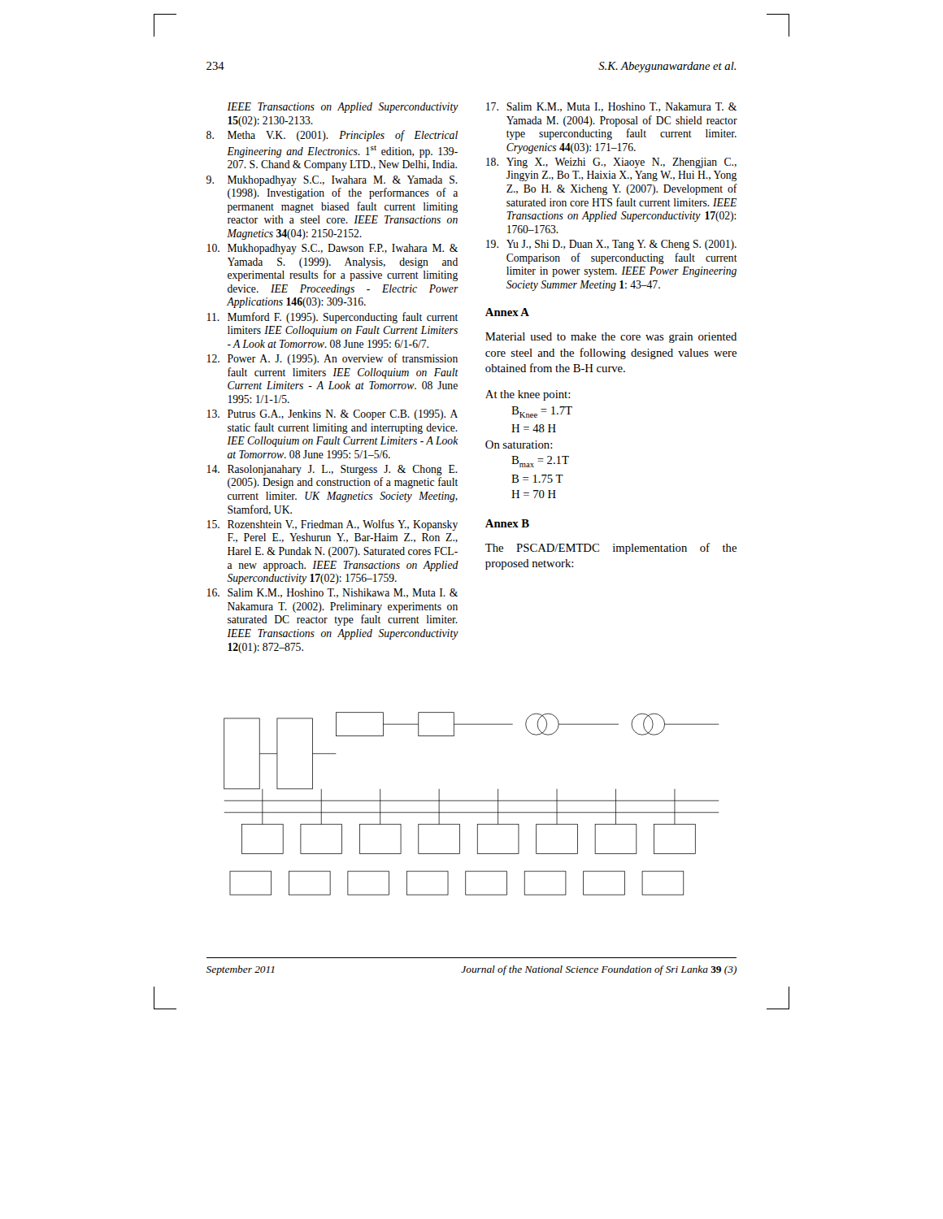234
S.K. Abeygunawardane et al.
IEEE Transactions on Applied Superconductivity 15(02): 2130-2133.
8. Metha V.K. (2001). Principles of Electrical Engineering and Electronics. 1st edition, pp. 139-207. S. Chand & Company LTD., New Delhi, India.
9. Mukhopadhyay S.C., Iwahara M. & Yamada S. (1998). Investigation of the performances of a permanent magnet biased fault current limiting reactor with a steel core. IEEE Transactions on Magnetics 34(04): 2150-2152.
10. Mukhopadhyay S.C., Dawson F.P., Iwahara M. & Yamada S. (1999). Analysis, design and experimental results for a passive current limiting device. IEE Proceedings - Electric Power Applications 146(03): 309-316.
11. Mumford F. (1995). Superconducting fault current limiters IEE Colloquium on Fault Current Limiters - A Look at Tomorrow. 08 June 1995: 6/1-6/7.
12. Power A. J. (1995). An overview of transmission fault current limiters IEE Colloquium on Fault Current Limiters - A Look at Tomorrow. 08 June 1995: 1/1-1/5.
13. Putrus G.A., Jenkins N. & Cooper C.B. (1995). A static fault current limiting and interrupting device. IEE Colloquium on Fault Current Limiters - A Look at Tomorrow. 08 June 1995: 5/1–5/6.
14. Rasolonjanahary J. L., Sturgess J. & Chong E. (2005). Design and construction of a magnetic fault current limiter. UK Magnetics Society Meeting, Stamford, UK.
15. Rozenshtein V., Friedman A., Wolfus Y., Kopansky F., Perel E., Yeshurun Y., Bar-Haim Z., Ron Z., Harel E. & Pundak N. (2007). Saturated cores FCL-a new approach. IEEE Transactions on Applied Superconductivity 17(02): 1756–1759.
16. Salim K.M., Hoshino T., Nishikawa M., Muta I. & Nakamura T. (2002). Preliminary experiments on saturated DC reactor type fault current limiter. IEEE Transactions on Applied Superconductivity 12(01): 872–875.
17. Salim K.M., Muta I., Hoshino T., Nakamura T. & Yamada M. (2004). Proposal of DC shield reactor type superconducting fault current limiter. Cryogenics 44(03): 171–176.
18. Ying X., Weizhi G., Xiaoye N., Zhengjian C., Jingyin Z., Bo T., Haixia X., Yang W., Hui H., Yong Z., Bo H. & Xicheng Y. (2007). Development of saturated iron core HTS fault current limiters. IEEE Transactions on Applied Superconductivity 17(02): 1760–1763.
19. Yu J., Shi D., Duan X., Tang Y. & Cheng S. (2001). Comparison of superconducting fault current limiter in power system. IEEE Power Engineering Society Summer Meeting 1: 43–47.
Annex A
Material used to make the core was grain oriented core steel and the following designed values were obtained from the B-H curve.
At the knee point:
BKnee = 1.7T
H = 48 H
On saturation:
Bmax = 2.1T
B = 1.75 T
H = 70 H
Annex B
The PSCAD/EMTDC implementation of the proposed network:
September 2011
Journal of the National Science Foundation of Sri Lanka 39 (3)